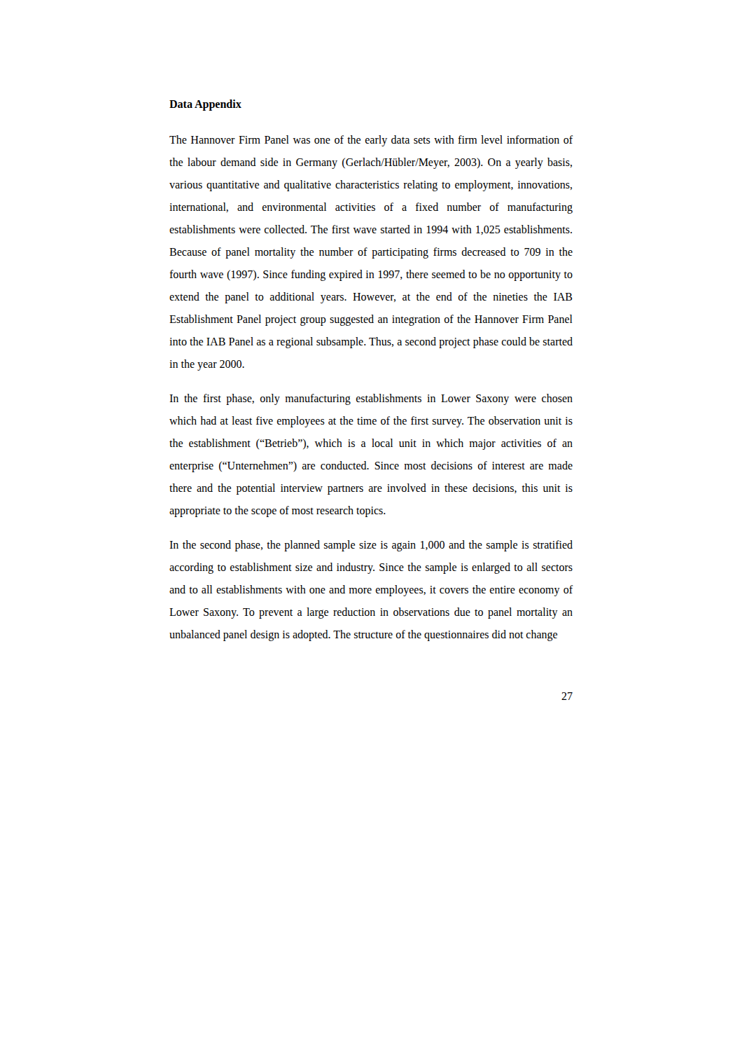Data Appendix
The Hannover Firm Panel was one of the early data sets with firm level information of the labour demand side in Germany (Gerlach/Hübler/Meyer, 2003). On a yearly basis, various quantitative and qualitative characteristics relating to employment, innovations, international, and environmental activities of a fixed number of manufacturing establishments were collected. The first wave started in 1994 with 1,025 establishments. Because of panel mortality the number of participating firms decreased to 709 in the fourth wave (1997). Since funding expired in 1997, there seemed to be no opportunity to extend the panel to additional years. However, at the end of the nineties the IAB Establishment Panel project group suggested an integration of the Hannover Firm Panel into the IAB Panel as a regional subsample. Thus, a second project phase could be started in the year 2000.
In the first phase, only manufacturing establishments in Lower Saxony were chosen which had at least five employees at the time of the first survey. The observation unit is the establishment (“Betrieb”), which is a local unit in which major activities of an enterprise (“Unternehmen”) are conducted. Since most decisions of interest are made there and the potential interview partners are involved in these decisions, this unit is appropriate to the scope of most research topics.
In the second phase, the planned sample size is again 1,000 and the sample is stratified according to establishment size and industry. Since the sample is enlarged to all sectors and to all establishments with one and more employees, it covers the entire economy of Lower Saxony. To prevent a large reduction in observations due to panel mortality an unbalanced panel design is adopted. The structure of the questionnaires did not change
27